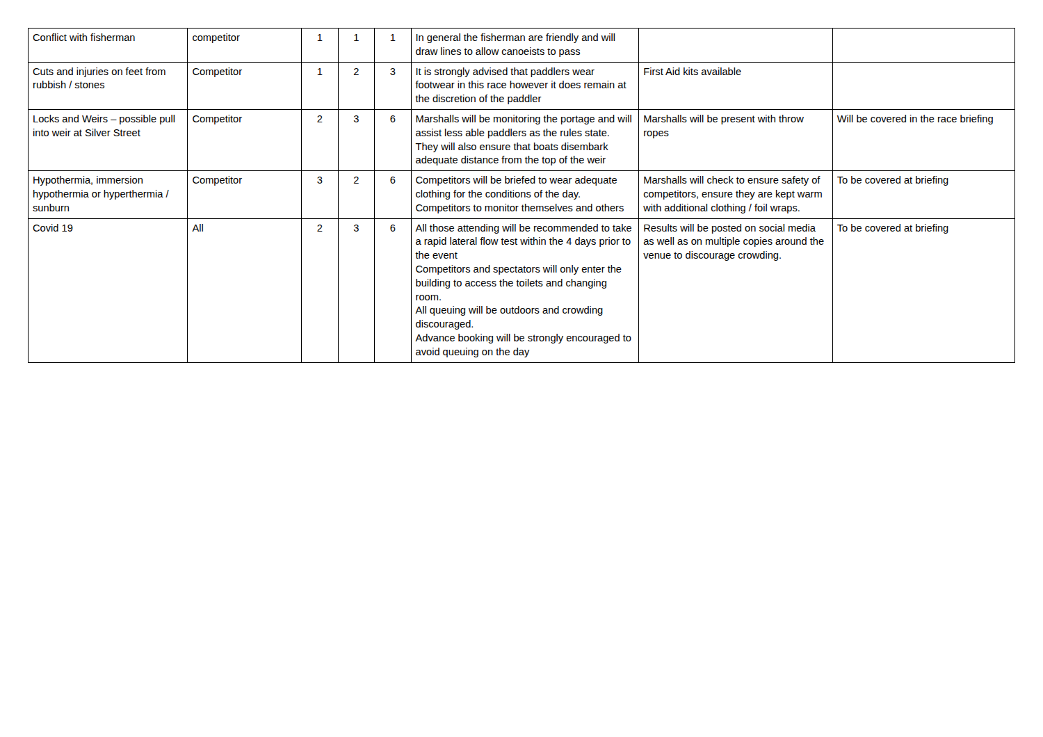| Conflict with fisherman | competitor | 1 | 1 | 1 | In general the fisherman are friendly and will draw lines to allow canoeists to pass | | |
| Cuts and injuries on feet from rubbish / stones | Competitor | 1 | 2 | 3 | It is strongly advised that paddlers wear footwear in this race however it does remain at the discretion of the paddler | First Aid kits available | |
| Locks and Weirs – possible pull into weir at Silver Street | Competitor | 2 | 3 | 6 | Marshalls will be monitoring the portage and will assist less able paddlers as the rules state. They will also ensure that boats disembark adequate distance from the top of the weir | Marshalls will be present with throw ropes | Will be covered in the race briefing |
| Hypothermia, immersion hypothermia or hyperthermia / sunburn | Competitor | 3 | 2 | 6 | Competitors will be briefed to wear adequate clothing for the conditions of the day. Competitors to monitor themselves and others | Marshalls will check to ensure safety of competitors, ensure they are kept warm with additional clothing / foil wraps. | To be covered at briefing |
| Covid 19 | All | 2 | 3 | 6 | All those attending will be recommended to take a rapid lateral flow test within the 4 days prior to the event Competitors and spectators will only enter the building to access the toilets and changing room. All queuing will be outdoors and crowding discouraged. Advance booking will be strongly encouraged to avoid queuing on the day | Results will be posted on social media as well as on multiple copies around the venue to discourage crowding. | To be covered at briefing |